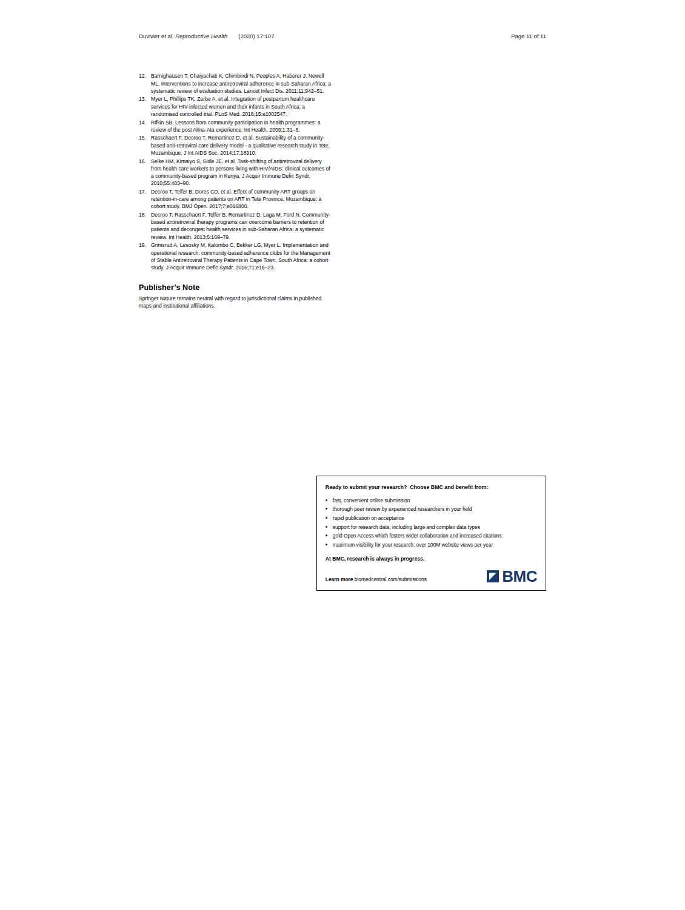Duvivier et al. Reproductive Health(2020) 17:107
Page 11 of 11
12. Barnighausen T, Chaiyachati K, Chimbindi N, Peoples A, Haberer J, Newell ML. Interventions to increase antiretroviral adherence in sub-Saharan Africa: a systematic review of evaluation studies. Lancet Infect Dis. 2011;11:942–51.
13. Myer L, Phillips TK, Zerbe A, et al. Integration of postpartum healthcare services for HIV-infected women and their infants in South Africa: a randomised controlled trial. PLoS Med. 2018;15:e1002547.
14. Rifkin SB. Lessons from community participation in health programmes: a review of the post Alma-Ata experience. Int Health. 2009;1:31–6.
15. Rasschaert F, Decroo T, Remartinez D, et al. Sustainability of a community-based anti-retroviral care delivery model - a qualitative research study in Tete, Mozambique. J Int AIDS Soc. 2014;17:18910.
16. Selke HM, Kimaiyo S, Sidle JE, et al. Task-shifting of antiretroviral delivery from health care workers to persons living with HIV/AIDS: clinical outcomes of a community-based program in Kenya. J Acquir Immune Defic Syndr. 2010;55:483–90.
17. Decroo T, Telfer B, Dores CD, et al. Effect of community ART groups on retention-in-care among patients on ART in Tete Province, Mozambique: a cohort study. BMJ Open. 2017;7:e016800.
18. Decroo T, Rasschaert F, Telfer B, Remartinez D, Laga M, Ford N. Community-based antiretroviral therapy programs can overcome barriers to retention of patients and decongest health services in sub-Saharan Africa: a systematic review. Int Health. 2013;5:169–79.
19. Grimsrud A, Lesosky M, Kalombo C, Bekker LG, Myer L. Implementation and operational research: community-based adherence clubs for the Management of Stable Antiretroviral Therapy Patients in Cape Town, South Africa: a cohort study. J Acquir Immune Defic Syndr. 2016;71:e16–23.
Publisher’s Note
Springer Nature remains neutral with regard to jurisdictional claims in published maps and institutional affiliations.
Ready to submit your research? Choose BMC and benefit from:
fast, convenient online submission
thorough peer review by experienced researchers in your field
rapid publication on acceptance
support for research data, including large and complex data types
gold Open Access which fosters wider collaboration and increased citations
maximum visibility for your research: over 100M website views per year
At BMC, research is always in progress.
Learn more biomedcentral.com/submissions
BMC